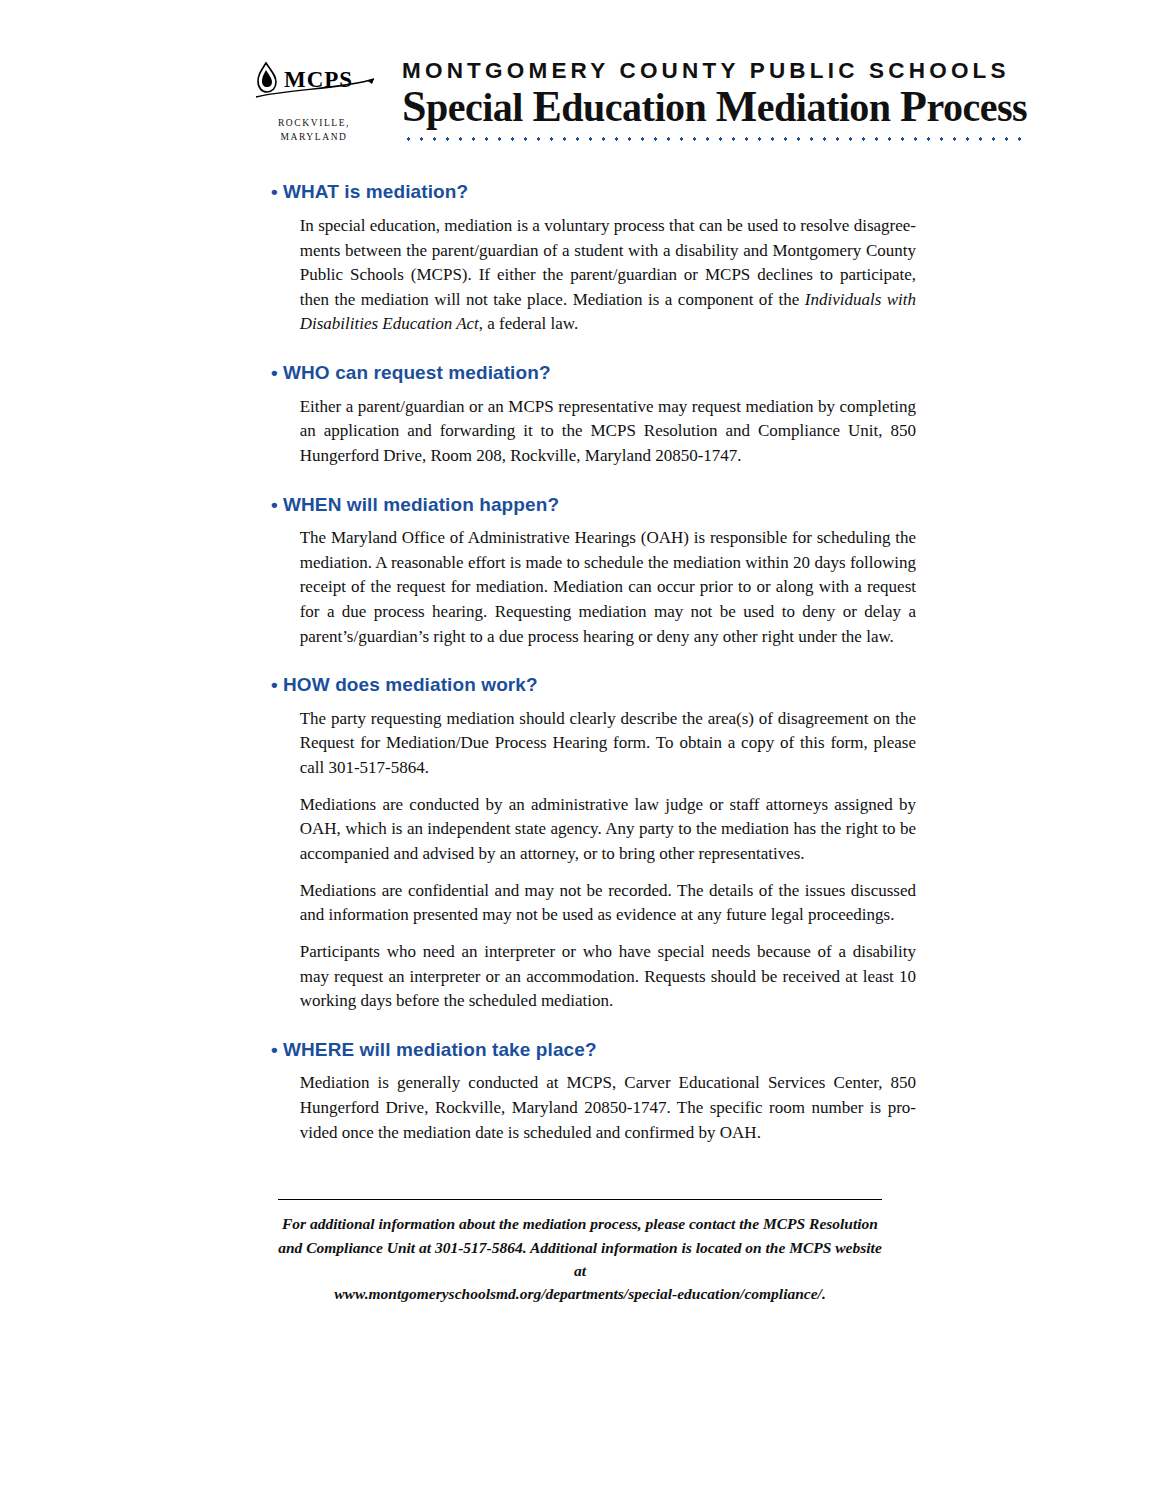MCPS
Rockville, Maryland
MONTGOMERY COUNTY PUBLIC SCHOOLS
Special Education Mediation Process
WHAT is mediation?
In special education, mediation is a voluntary process that can be used to resolve disagreements between the parent/guardian of a student with a disability and Montgomery County Public Schools (MCPS). If either the parent/guardian or MCPS declines to participate, then the mediation will not take place. Mediation is a component of the Individuals with Disabilities Education Act, a federal law.
WHO can request mediation?
Either a parent/guardian or an MCPS representative may request mediation by completing an application and forwarding it to the MCPS Resolution and Compliance Unit, 850 Hungerford Drive, Room 208, Rockville, Maryland 20850-1747.
WHEN will mediation happen?
The Maryland Office of Administrative Hearings (OAH) is responsible for scheduling the mediation. A reasonable effort is made to schedule the mediation within 20 days following receipt of the request for mediation. Mediation can occur prior to or along with a request for a due process hearing. Requesting mediation may not be used to deny or delay a parent’s/guardian’s right to a due process hearing or deny any other right under the law.
HOW does mediation work?
The party requesting mediation should clearly describe the area(s) of disagreement on the Request for Mediation/Due Process Hearing form. To obtain a copy of this form, please call 301-517-5864.
Mediations are conducted by an administrative law judge or staff attorneys assigned by OAH, which is an independent state agency. Any party to the mediation has the right to be accompanied and advised by an attorney, or to bring other representatives.
Mediations are confidential and may not be recorded. The details of the issues discussed and information presented may not be used as evidence at any future legal proceedings.
Participants who need an interpreter or who have special needs because of a disability may request an interpreter or an accommodation. Requests should be received at least 10 working days before the scheduled mediation.
WHERE will mediation take place?
Mediation is generally conducted at MCPS, Carver Educational Services Center, 850 Hungerford Drive, Rockville, Maryland 20850-1747. The specific room number is provided once the mediation date is scheduled and confirmed by OAH.
For additional information about the mediation process, please contact the MCPS Resolution
and Compliance Unit at 301-517-5864. Additional information is located on the MCPS website at
www.montgomeryschoolsmd.org/departments/special-education/compliance/.